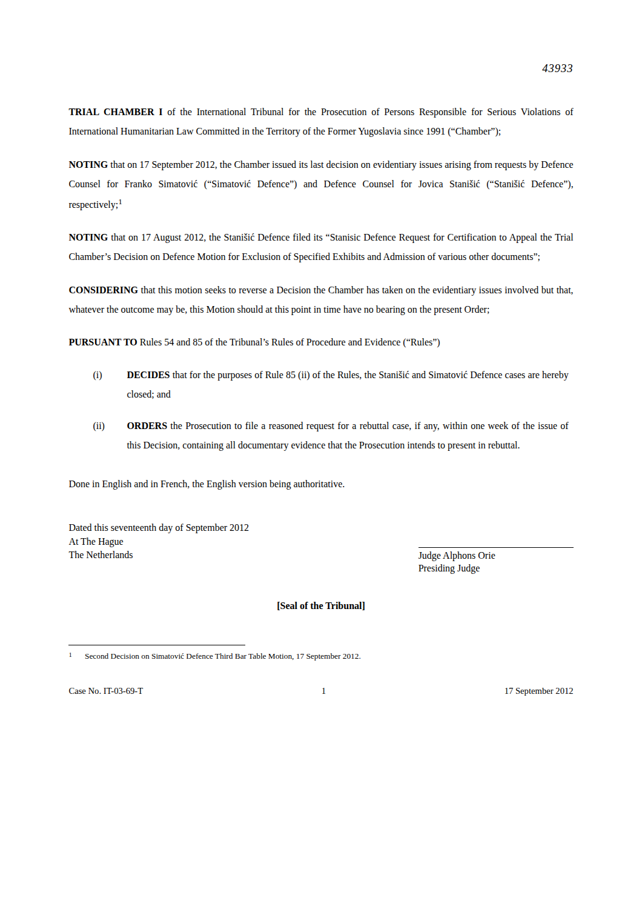43933
TRIAL CHAMBER I of the International Tribunal for the Prosecution of Persons Responsible for Serious Violations of International Humanitarian Law Committed in the Territory of the Former Yugoslavia since 1991 (“Chamber”);
NOTING that on 17 September 2012, the Chamber issued its last decision on evidentiary issues arising from requests by Defence Counsel for Franko Simatović (“Simatović Defence”) and Defence Counsel for Jovica Stanišić (“Stanišić Defence”), respectively;1
NOTING that on 17 August 2012, the Stanišić Defence filed its “Stanisic Defence Request for Certification to Appeal the Trial Chamber’s Decision on Defence Motion for Exclusion of Specified Exhibits and Admission of various other documents”;
CONSIDERING that this motion seeks to reverse a Decision the Chamber has taken on the evidentiary issues involved but that, whatever the outcome may be, this Motion should at this point in time have no bearing on the present Order;
PURSUANT TO Rules 54 and 85 of the Tribunal’s Rules of Procedure and Evidence (“Rules”)
(i) DECIDES that for the purposes of Rule 85 (ii) of the Rules, the Stanišić and Simatović Defence cases are hereby closed; and
(ii) ORDERS the Prosecution to file a reasoned request for a rebuttal case, if any, within one week of the issue of this Decision, containing all documentary evidence that the Prosecution intends to present in rebuttal.
Done in English and in French, the English version being authoritative.
Judge Alphons Orie
Presiding Judge
Dated this seventeenth day of September 2012
At The Hague
The Netherlands
[Seal of the Tribunal]
1 Second Decision on Simatović Defence Third Bar Table Motion, 17 September 2012.
Case No. IT-03-69-T 1 17 September 2012